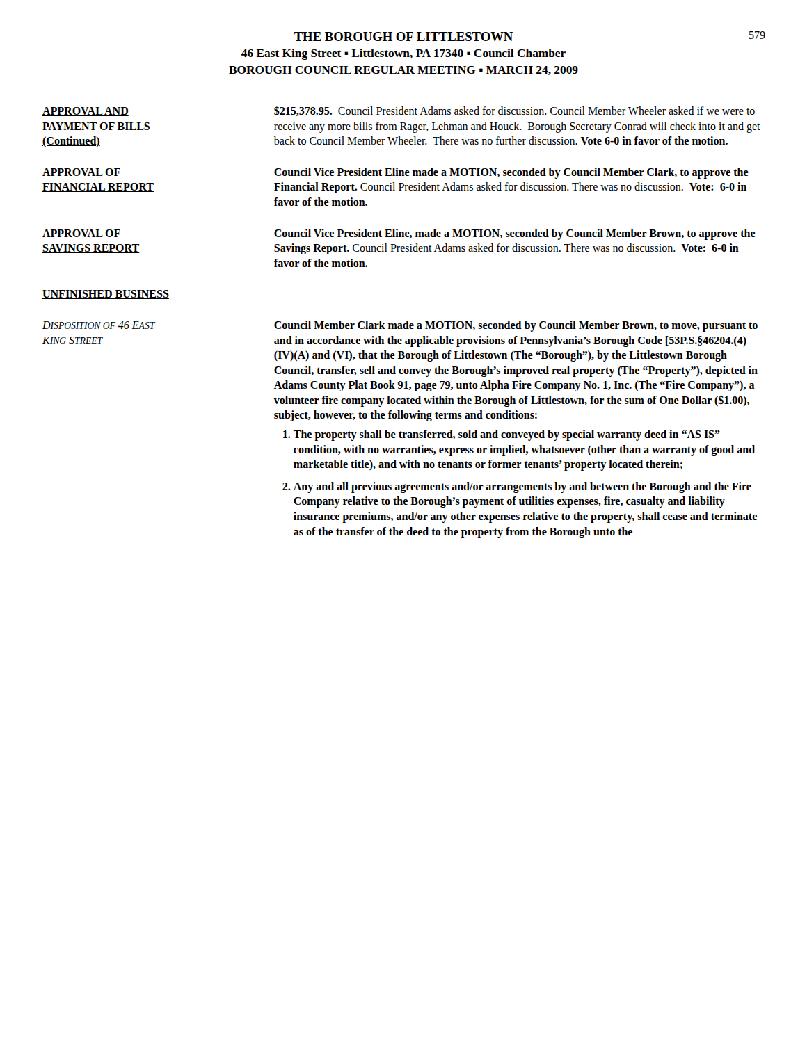579
THE BOROUGH OF LITTLESTOWN
46 East King Street ▪ Littlestown, PA 17340 ▪ Council Chamber
BOROUGH COUNCIL REGULAR MEETING ▪ MARCH 24, 2009
| APPROVAL AND PAYMENT OF BILLS (Continued) | $215,378.95. Council President Adams asked for discussion. Council Member Wheeler asked if we were to receive any more bills from Rager, Lehman and Houck. Borough Secretary Conrad will check into it and get back to Council Member Wheeler. There was no further discussion. Vote 6-0 in favor of the motion. |
| APPROVAL OF FINANCIAL REPORT | Council Vice President Eline made a MOTION, seconded by Council Member Clark, to approve the Financial Report. Council President Adams asked for discussion. There was no discussion. Vote: 6-0 in favor of the motion. |
| APPROVAL OF SAVINGS REPORT | Council Vice President Eline, made a MOTION, seconded by Council Member Brown, to approve the Savings Report. Council President Adams asked for discussion. There was no discussion. Vote: 6-0 in favor of the motion. |
| UNFINISHED BUSINESS |
| D ISPOSITION OF 46 E AST K ING S TREET | Council Member Clark made a MOTION, seconded by Council Member Brown, to move, pursuant to and in accordance with the applicable provisions of Pennsylvania’s Borough Code [53P.S.§46204.(4)(IV)(A) and (VI), that the Borough of Littlestown (The “Borough”), by the Littlestown Borough Council, transfer, sell and convey the Borough’s improved real property (The “Property”), depicted in Adams County Plat Book 91, page 79, unto Alpha Fire Company No. 1, Inc. (The “Fire Company”), a volunteer fire company located within the Borough of Littlestown, for the sum of One Dollar ($1.00), subject, however, to the following terms and conditions: The property shall be transferred, sold and conveyed by special warranty deed in “AS IS” condition, with no warranties, express or implied, whatsoever (other than a warranty of good and marketable title), and with no tenants or former tenants’ property located therein; Any and all previous agreements and/or arrangements by and between the Borough and the Fire Company relative to the Borough’s payment of utilities expenses, fire, casualty and liability insurance premiums, and/or any other expenses relative to the property, shall cease and terminate as of the transfer of the deed to the property from the Borough unto the |